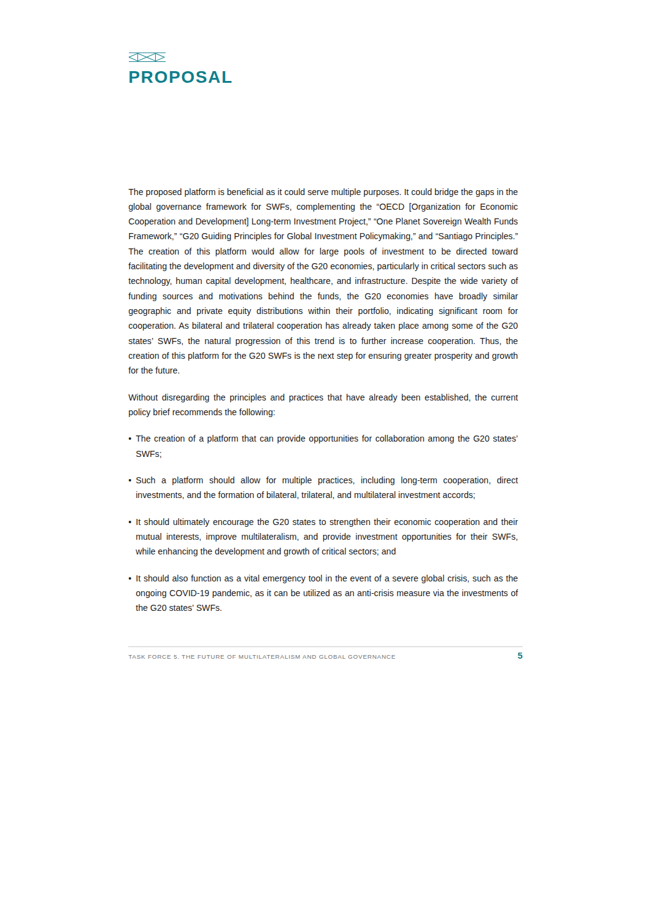Proposal
The proposed platform is beneficial as it could serve multiple purposes. It could bridge the gaps in the global governance framework for SWFs, complementing the “OECD [Organization for Economic Cooperation and Development] Long-term Investment Project,” “One Planet Sovereign Wealth Funds Framework,” “G20 Guiding Principles for Global Investment Policymaking,” and “Santiago Principles.” The creation of this platform would allow for large pools of investment to be directed toward facilitating the development and diversity of the G20 economies, particularly in critical sectors such as technology, human capital development, healthcare, and infrastructure. Despite the wide variety of funding sources and motivations behind the funds, the G20 economies have broadly similar geographic and private equity distributions within their portfolio, indicating significant room for cooperation. As bilateral and trilateral cooperation has already taken place among some of the G20 states’ SWFs, the natural progression of this trend is to further increase cooperation. Thus, the creation of this platform for the G20 SWFs is the next step for ensuring greater prosperity and growth for the future.
Without disregarding the principles and practices that have already been established, the current policy brief recommends the following:
The creation of a platform that can provide opportunities for collaboration among the G20 states’ SWFs;
Such a platform should allow for multiple practices, including long-term cooperation, direct investments, and the formation of bilateral, trilateral, and multilateral investment accords;
It should ultimately encourage the G20 states to strengthen their economic cooperation and their mutual interests, improve multilateralism, and provide investment opportunities for their SWFs, while enhancing the development and growth of critical sectors; and
It should also function as a vital emergency tool in the event of a severe global crisis, such as the ongoing COVID-19 pandemic, as it can be utilized as an anti-crisis measure via the investments of the G20 states’ SWFs.
Task Force 5. The Future of Multilateralism and Global Governance 5